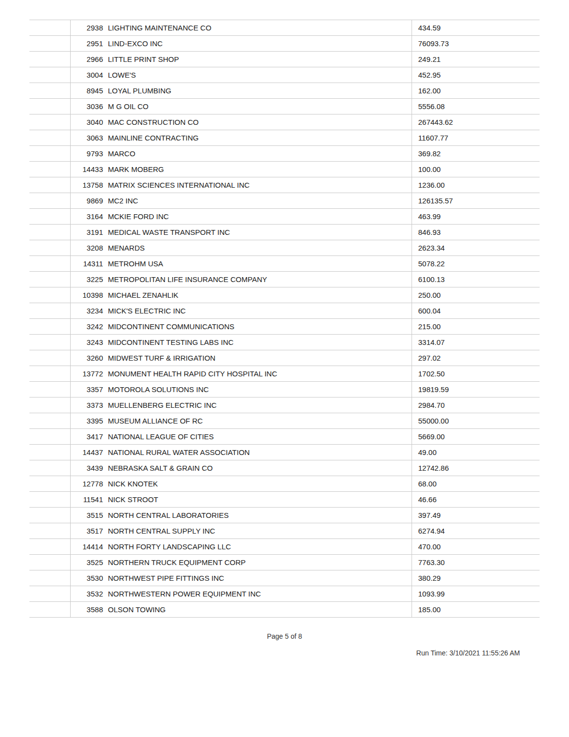| | 2938 | LIGHTING MAINTENANCE CO | 434.59 |
| | 2951 | LIND-EXCO INC | 76093.73 |
| | 2966 | LITTLE PRINT SHOP | 249.21 |
| | 3004 | LOWE'S | 452.95 |
| | 8945 | LOYAL PLUMBING | 162.00 |
| | 3036 | M G OIL CO | 5556.08 |
| | 3040 | MAC CONSTRUCTION CO | 267443.62 |
| | 3063 | MAINLINE CONTRACTING | 11607.77 |
| | 9793 | MARCO | 369.82 |
| | 14433 | MARK MOBERG | 100.00 |
| | 13758 | MATRIX SCIENCES INTERNATIONAL INC | 1236.00 |
| | 9869 | MC2 INC | 126135.57 |
| | 3164 | MCKIE FORD INC | 463.99 |
| | 3191 | MEDICAL WASTE TRANSPORT INC | 846.93 |
| | 3208 | MENARDS | 2623.34 |
| | 14311 | METROHM USA | 5078.22 |
| | 3225 | METROPOLITAN LIFE INSURANCE COMPANY | 6100.13 |
| | 10398 | MICHAEL ZENAHLIK | 250.00 |
| | 3234 | MICK'S ELECTRIC INC | 600.04 |
| | 3242 | MIDCONTINENT COMMUNICATIONS | 215.00 |
| | 3243 | MIDCONTINENT TESTING LABS INC | 3314.07 |
| | 3260 | MIDWEST TURF & IRRIGATION | 297.02 |
| | 13772 | MONUMENT HEALTH RAPID CITY HOSPITAL INC | 1702.50 |
| | 3357 | MOTOROLA SOLUTIONS INC | 19819.59 |
| | 3373 | MUELLENBERG ELECTRIC INC | 2984.70 |
| | 3395 | MUSEUM ALLIANCE OF RC | 55000.00 |
| | 3417 | NATIONAL LEAGUE OF CITIES | 5669.00 |
| | 14437 | NATIONAL RURAL WATER ASSOCIATION | 49.00 |
| | 3439 | NEBRASKA SALT & GRAIN CO | 12742.86 |
| | 12778 | NICK KNOTEK | 68.00 |
| | 11541 | NICK STROOT | 46.66 |
| | 3515 | NORTH CENTRAL LABORATORIES | 397.49 |
| | 3517 | NORTH CENTRAL SUPPLY INC | 6274.94 |
| | 14414 | NORTH FORTY LANDSCAPING LLC | 470.00 |
| | 3525 | NORTHERN TRUCK EQUIPMENT CORP | 7763.30 |
| | 3530 | NORTHWEST PIPE FITTINGS INC | 380.29 |
| | 3532 | NORTHWESTERN POWER EQUIPMENT INC | 1093.99 |
| | 3588 | OLSON TOWING | 185.00 |
Page 5 of 8
Run Time: 3/10/2021 11:55:26 AM